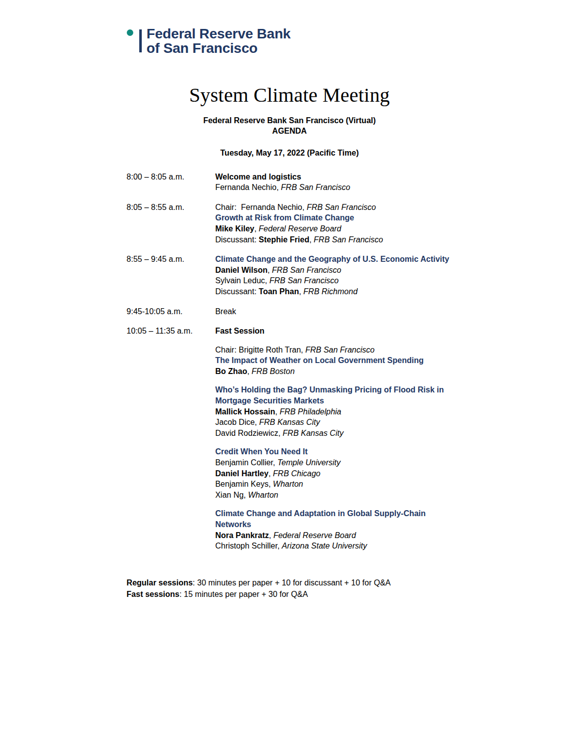Federal Reserve Bank
of San Francisco
System Climate Meeting
Federal Reserve Bank San Francisco (Virtual)
AGENDA
Tuesday, May 17, 2022 (Pacific Time)
| 8:00 – 8:05 a.m. | Welcome and logistics Fernanda Nechio, FRB San Francisco |
| 8:05 – 8:55 a.m. | Chair: Fernanda Nechio, FRB San Francisco Growth at Risk from Climate Change Mike Kiley , Federal Reserve Board Discussant: Stephie Fried , FRB San Francisco |
| 8:55 – 9:45 a.m. | Climate Change and the Geography of U.S. Economic Activity Daniel Wilson , FRB San Francisco Sylvain Leduc, FRB San Francisco Discussant: Toan Phan , FRB Richmond |
| 9:45-10:05 a.m. | Break |
| 10:05 – 11:35 a.m. | Fast Session Chair: Brigitte Roth Tran, FRB San Francisco The Impact of Weather on Local Government Spending Bo Zhao , FRB Boston Who’s Holding the Bag? Unmasking Pricing of Flood Risk in Mortgage Securities Markets Mallick Hossain , FRB Philadelphia Jacob Dice, FRB Kansas City David Rodziewicz, FRB Kansas City Credit When You Need It Benjamin Collier, Temple University Daniel Hartley , FRB Chicago Benjamin Keys, Wharton Xian Ng, Wharton Climate Change and Adaptation in Global Supply-Chain Networks Nora Pankratz , Federal Reserve Board Christoph Schiller, Arizona State University |
Regular sessions: 30 minutes per paper + 10 for discussant + 10 for Q&A
Fast sessions: 15 minutes per paper + 30 for Q&A